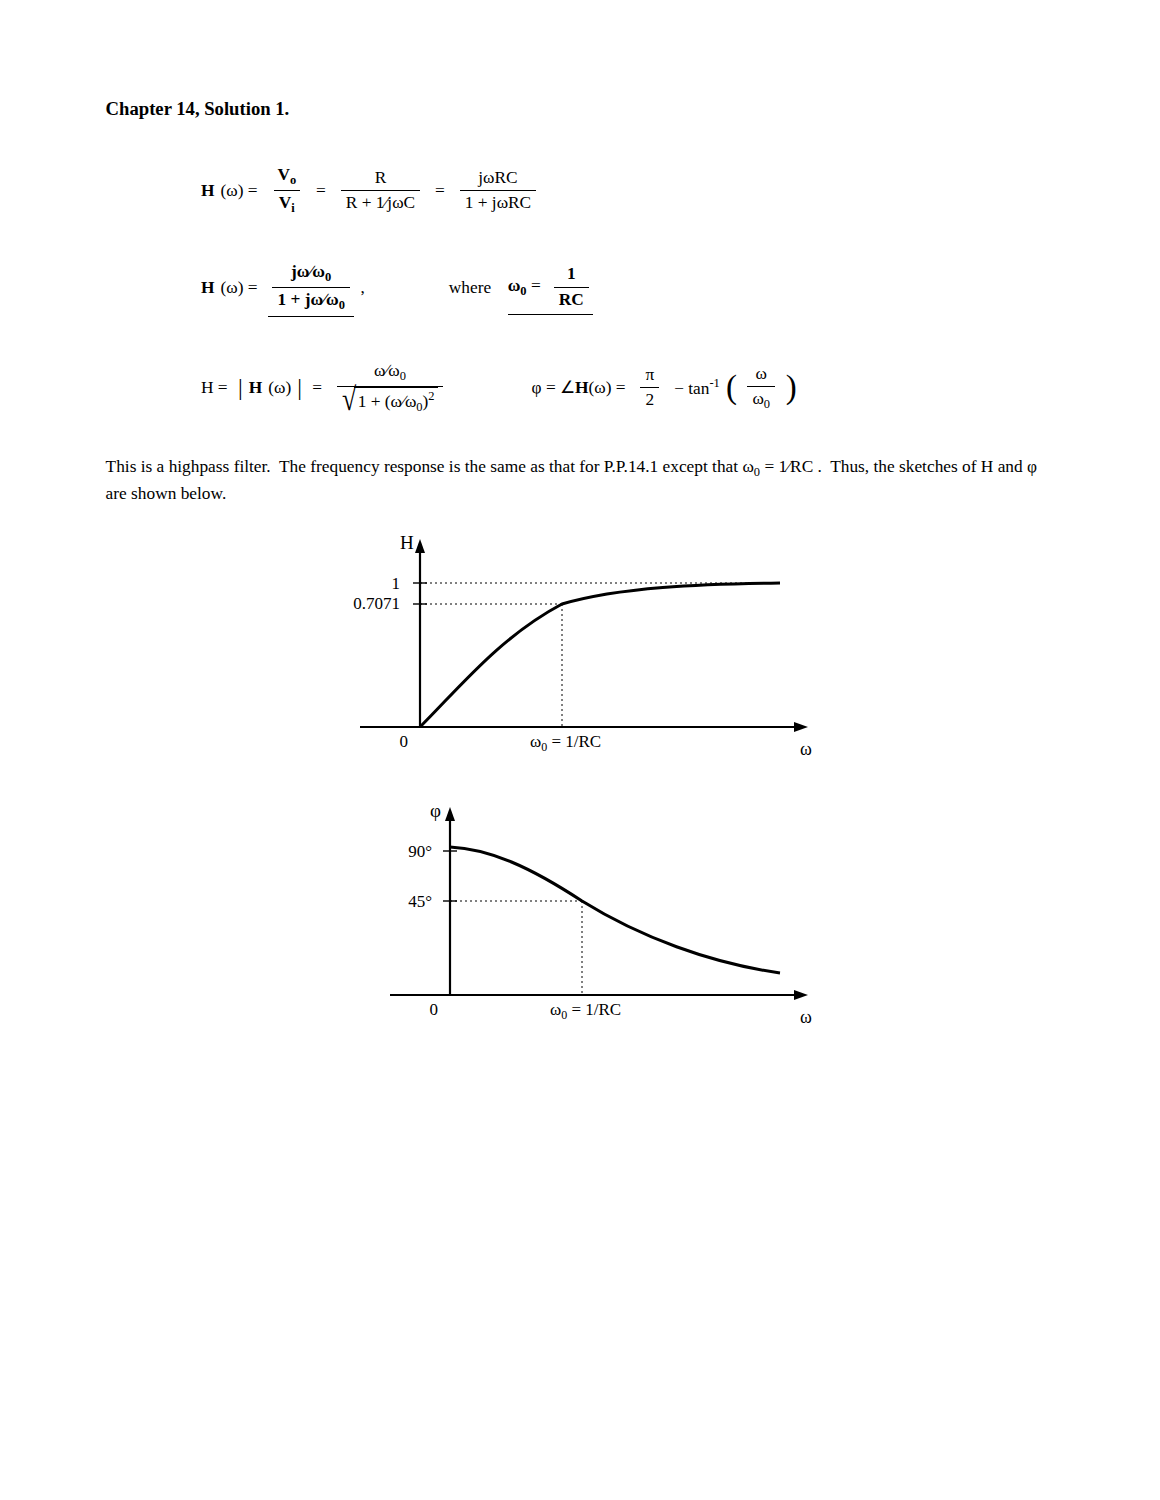Chapter 14, Solution 1.
H(ω) = Vo Vi = R R + 1∕jωC = jωRC 1 + jωRC
H(ω) = jω∕ω0 1 + jω∕ω0 , where ω0 = 1 RC
H = | H(ω) | = ω∕ω0 √1 + (ω∕ω0)2 φ = ∠H(ω) = π 2 − tan-1 ( ω ω0 )
This is a highpass filter. The frequency response is the same as that for P.P.14.1 except that ω0 = 1∕RC . Thus, the sketches of H and φ are shown below.
H 1 0.7071 0 ω0 = 1/RC ω
φ 90° 45° 0 ω0 = 1/RC ω